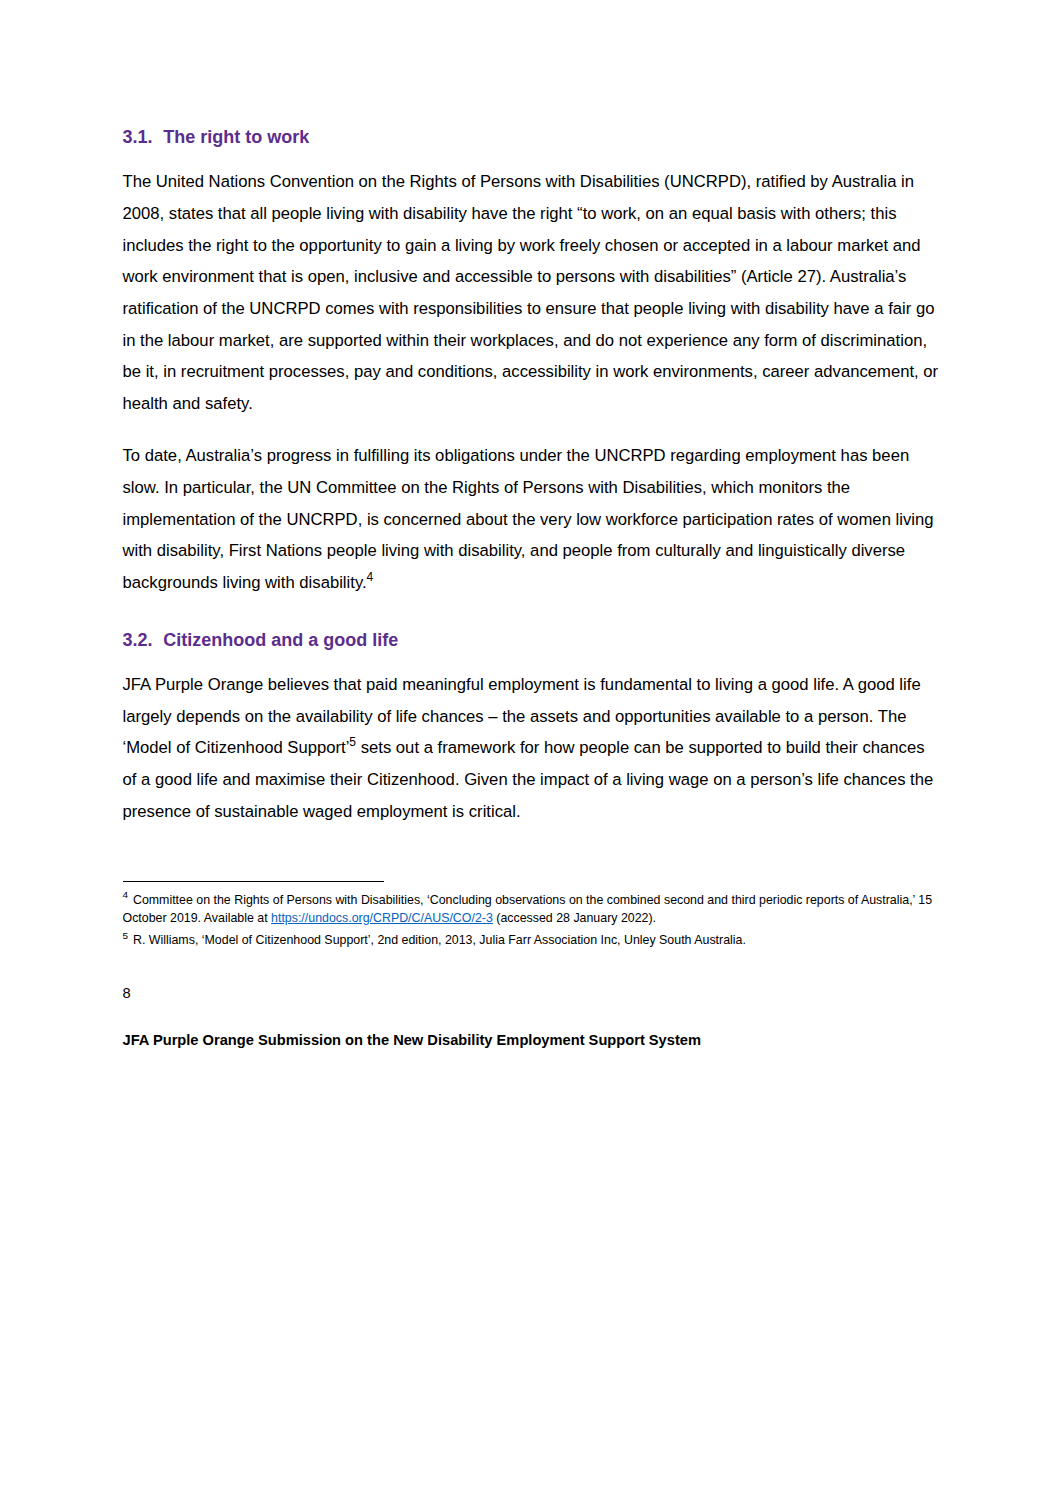3.1. The right to work
The United Nations Convention on the Rights of Persons with Disabilities (UNCRPD), ratified by Australia in 2008, states that all people living with disability have the right “to work, on an equal basis with others; this includes the right to the opportunity to gain a living by work freely chosen or accepted in a labour market and work environment that is open, inclusive and accessible to persons with disabilities” (Article 27). Australia’s ratification of the UNCRPD comes with responsibilities to ensure that people living with disability have a fair go in the labour market, are supported within their workplaces, and do not experience any form of discrimination, be it, in recruitment processes, pay and conditions, accessibility in work environments, career advancement, or health and safety.
To date, Australia’s progress in fulfilling its obligations under the UNCRPD regarding employment has been slow. In particular, the UN Committee on the Rights of Persons with Disabilities, which monitors the implementation of the UNCRPD, is concerned about the very low workforce participation rates of women living with disability, First Nations people living with disability, and people from culturally and linguistically diverse backgrounds living with disability.4
3.2. Citizenhood and a good life
JFA Purple Orange believes that paid meaningful employment is fundamental to living a good life. A good life largely depends on the availability of life chances – the assets and opportunities available to a person. The ‘Model of Citizenhood Support’5 sets out a framework for how people can be supported to build their chances of a good life and maximise their Citizenhood. Given the impact of a living wage on a person’s life chances the presence of sustainable waged employment is critical.
4 Committee on the Rights of Persons with Disabilities, ‘Concluding observations on the combined second and third periodic reports of Australia,’ 15 October 2019. Available at https://undocs.org/CRPD/C/AUS/CO/2-3 (accessed 28 January 2022).
5 R. Williams, ‘Model of Citizenhood Support’, 2nd edition, 2013, Julia Farr Association Inc, Unley South Australia.
8
JFA Purple Orange Submission on the New Disability Employment Support System